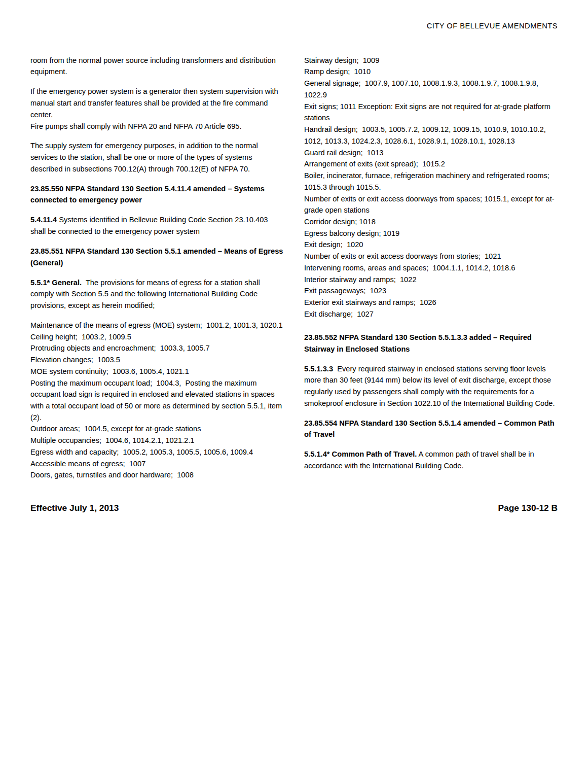CITY OF BELLEVUE AMENDMENTS
room from the normal power source including transformers and distribution equipment.
If the emergency power system is a generator then system supervision with manual start and transfer features shall be provided at the fire command center.
Fire pumps shall comply with NFPA 20 and NFPA 70 Article 695.
The supply system for emergency purposes, in addition to the normal services to the station, shall be one or more of the types of systems described in subsections 700.12(A) through 700.12(E) of NFPA 70.
23.85.550 NFPA Standard 130 Section 5.4.11.4 amended – Systems connected to emergency power
5.4.11.4 Systems identified in Bellevue Building Code Section 23.10.403 shall be connected to the emergency power system
23.85.551 NFPA Standard 130 Section 5.5.1 amended – Means of Egress (General)
5.5.1* General. The provisions for means of egress for a station shall comply with Section 5.5 and the following International Building Code provisions, except as herein modified;
Maintenance of the means of egress (MOE) system; 1001.2, 1001.3, 1020.1
Ceiling height; 1003.2, 1009.5
Protruding objects and encroachment; 1003.3, 1005.7
Elevation changes; 1003.5
MOE system continuity; 1003.6, 1005.4, 1021.1
Posting the maximum occupant load; 1004.3, Posting the maximum occupant load sign is required in enclosed and elevated stations in spaces with a total occupant load of 50 or more as determined by section 5.5.1, item (2).
Outdoor areas; 1004.5, except for at-grade stations
Multiple occupancies; 1004.6, 1014.2.1, 1021.2.1
Egress width and capacity; 1005.2, 1005.3, 1005.5, 1005.6, 1009.4
Accessible means of egress; 1007
Doors, gates, turnstiles and door hardware; 1008
Stairway design; 1009
Ramp design; 1010
General signage; 1007.9, 1007.10, 1008.1.9.3, 1008.1.9.7, 1008.1.9.8, 1022.9
Exit signs; 1011 Exception: Exit signs are not required for at-grade platform stations
Handrail design; 1003.5, 1005.7.2, 1009.12, 1009.15, 1010.9, 1010.10.2, 1012, 1013.3, 1024.2.3, 1028.6.1, 1028.9.1, 1028.10.1, 1028.13
Guard rail design; 1013
Arrangement of exits (exit spread); 1015.2
Boiler, incinerator, furnace, refrigeration machinery and refrigerated rooms; 1015.3 through 1015.5.
Number of exits or exit access doorways from spaces; 1015.1, except for at-grade open stations
Corridor design; 1018
Egress balcony design; 1019
Exit design; 1020
Number of exits or exit access doorways from stories; 1021
Intervening rooms, areas and spaces; 1004.1.1, 1014.2, 1018.6
Interior stairway and ramps; 1022
Exit passageways; 1023
Exterior exit stairways and ramps; 1026
Exit discharge; 1027
23.85.552 NFPA Standard 130 Section 5.5.1.3.3 added – Required Stairway in Enclosed Stations
5.5.1.3.3 Every required stairway in enclosed stations serving floor levels more than 30 feet (9144 mm) below its level of exit discharge, except those regularly used by passengers shall comply with the requirements for a smokeproof enclosure in Section 1022.10 of the International Building Code.
23.85.554 NFPA Standard 130 Section 5.5.1.4 amended – Common Path of Travel
5.5.1.4* Common Path of Travel. A common path of travel shall be in accordance with the International Building Code.
Effective July 1, 2013 Page 130-12 B